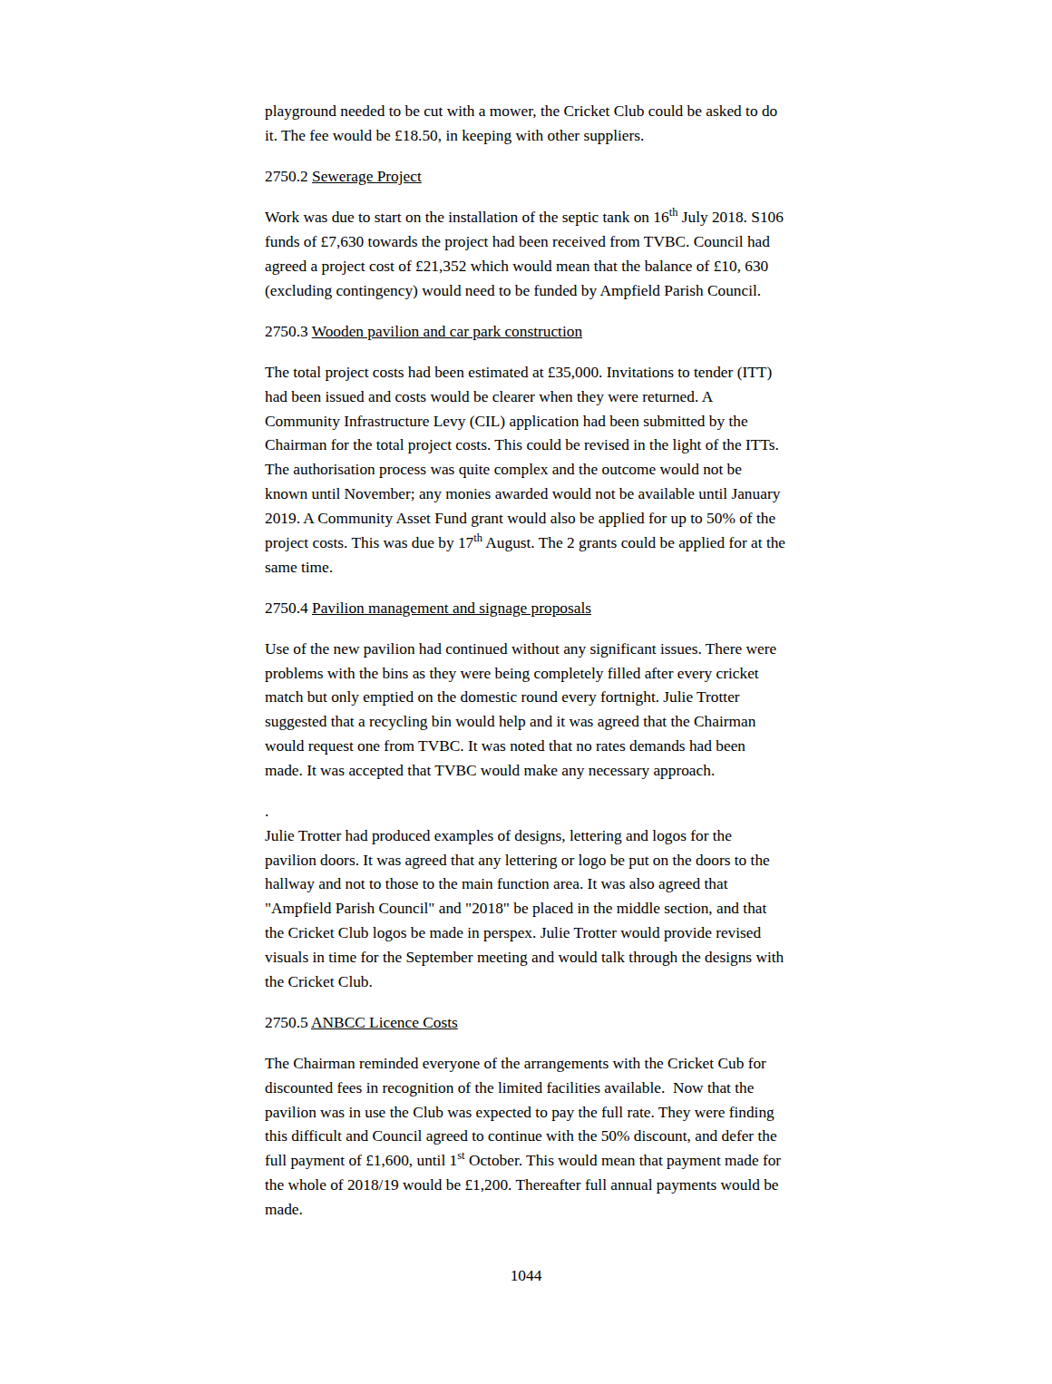playground needed to be cut with a mower, the Cricket Club could be asked to do it. The fee would be £18.50, in keeping with other suppliers.
2750.2 Sewerage Project
Work was due to start on the installation of the septic tank on 16th July 2018. S106 funds of £7,630 towards the project had been received from TVBC. Council had agreed a project cost of £21,352 which would mean that the balance of £10, 630 (excluding contingency) would need to be funded by Ampfield Parish Council.
2750.3 Wooden pavilion and car park construction
The total project costs had been estimated at £35,000. Invitations to tender (ITT) had been issued and costs would be clearer when they were returned. A Community Infrastructure Levy (CIL) application had been submitted by the Chairman for the total project costs. This could be revised in the light of the ITTs. The authorisation process was quite complex and the outcome would not be known until November; any monies awarded would not be available until January 2019. A Community Asset Fund grant would also be applied for up to 50% of the project costs. This was due by 17th August. The 2 grants could be applied for at the same time.
2750.4 Pavilion management and signage proposals
Use of the new pavilion had continued without any significant issues. There were problems with the bins as they were being completely filled after every cricket match but only emptied on the domestic round every fortnight. Julie Trotter suggested that a recycling bin would help and it was agreed that the Chairman would request one from TVBC. It was noted that no rates demands had been made. It was accepted that TVBC would make any necessary approach.
.
Julie Trotter had produced examples of designs, lettering and logos for the pavilion doors. It was agreed that any lettering or logo be put on the doors to the hallway and not to those to the main function area. It was also agreed that "Ampfield Parish Council" and "2018" be placed in the middle section, and that the Cricket Club logos be made in perspex. Julie Trotter would provide revised visuals in time for the September meeting and would talk through the designs with the Cricket Club.
2750.5 ANBCC Licence Costs
The Chairman reminded everyone of the arrangements with the Cricket Cub for discounted fees in recognition of the limited facilities available. Now that the pavilion was in use the Club was expected to pay the full rate. They were finding this difficult and Council agreed to continue with the 50% discount, and defer the full payment of £1,600, until 1st October. This would mean that payment made for the whole of 2018/19 would be £1,200. Thereafter full annual payments would be made.
1044